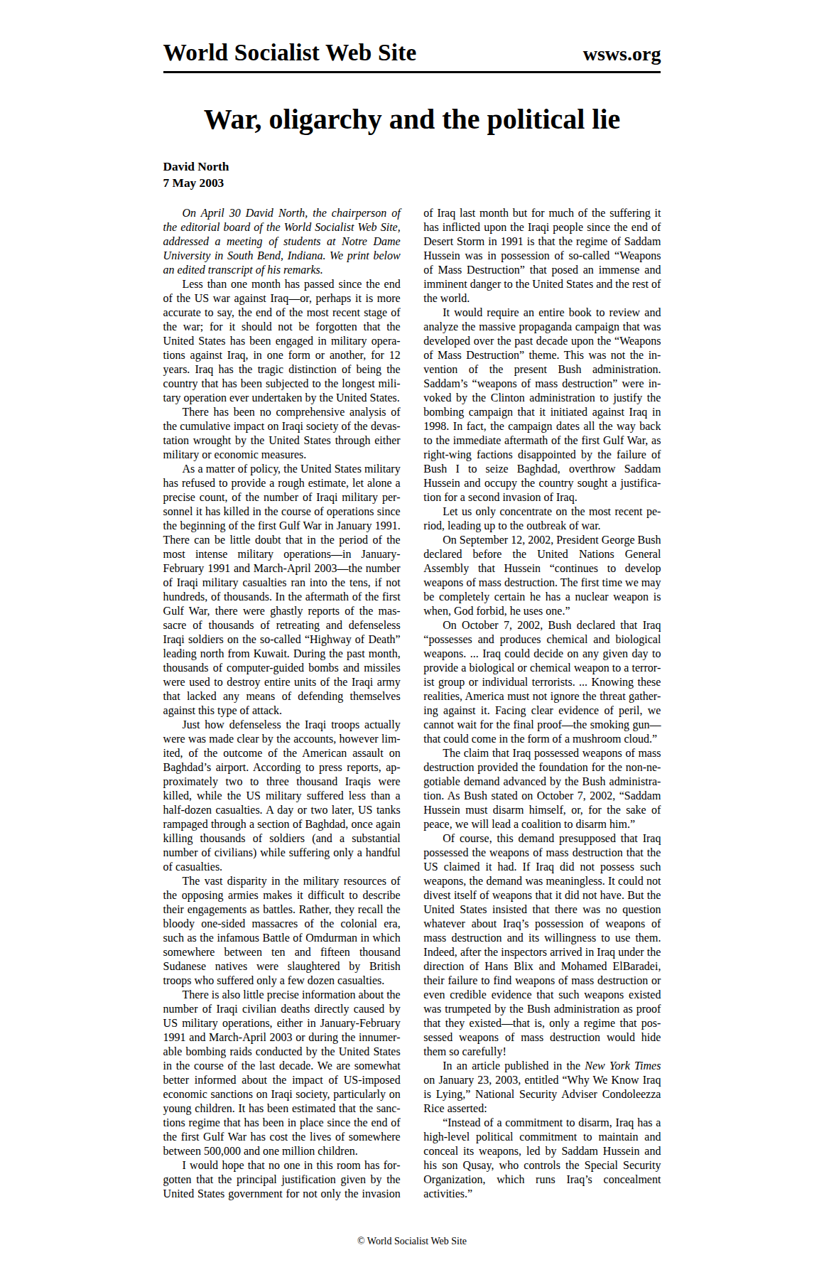World Socialist Web Site
wsws.org
War, oligarchy and the political lie
David North 7 May 2003
On April 30 David North, the chairperson of the editorial board of the World Socialist Web Site, addressed a meeting of students at Notre Dame University in South Bend, Indiana. We print below an edited transcript of his remarks.
Less than one month has passed since the end of the US war against Iraq—or, perhaps it is more accurate to say, the end of the most recent stage of the war; for it should not be forgotten that the United States has been engaged in military operations against Iraq, in one form or another, for 12 years. Iraq has the tragic distinction of being the country that has been subjected to the longest military operation ever undertaken by the United States.
There has been no comprehensive analysis of the cumulative impact on Iraqi society of the devastation wrought by the United States through either military or economic measures.
As a matter of policy, the United States military has refused to provide a rough estimate, let alone a precise count, of the number of Iraqi military personnel it has killed in the course of operations since the beginning of the first Gulf War in January 1991. There can be little doubt that in the period of the most intense military operations—in January-February 1991 and March-April 2003—the number of Iraqi military casualties ran into the tens, if not hundreds, of thousands. In the aftermath of the first Gulf War, there were ghastly reports of the massacre of thousands of retreating and defenseless Iraqi soldiers on the so-called “Highway of Death” leading north from Kuwait. During the past month, thousands of computer-guided bombs and missiles were used to destroy entire units of the Iraqi army that lacked any means of defending themselves against this type of attack.
Just how defenseless the Iraqi troops actually were was made clear by the accounts, however limited, of the outcome of the American assault on Baghdad’s airport. According to press reports, approximately two to three thousand Iraqis were killed, while the US military suffered less than a half-dozen casualties. A day or two later, US tanks rampaged through a section of Baghdad, once again killing thousands of soldiers (and a substantial number of civilians) while suffering only a handful of casualties.
The vast disparity in the military resources of the opposing armies makes it difficult to describe their engagements as battles. Rather, they recall the bloody one-sided massacres of the colonial era, such as the infamous Battle of Omdurman in which somewhere between ten and fifteen thousand Sudanese natives were slaughtered by British troops who suffered only a few dozen casualties.
There is also little precise information about the number of Iraqi civilian deaths directly caused by US military operations, either in January-February 1991 and March-April 2003 or during the innumerable bombing raids conducted by the United States in the course of the last decade. We are somewhat better informed about the impact of US-imposed economic sanctions on Iraqi society, particularly on young children. It has been estimated that the sanctions regime that has been in place since the end of the first Gulf War has cost the lives of somewhere between 500,000 and one million children.
I would hope that no one in this room has forgotten that the principal justification given by the United States government for not only the invasion of Iraq last month but for much of the suffering it has inflicted upon the Iraqi people since the end of Desert Storm in 1991 is that the regime of Saddam Hussein was in possession of so-called “Weapons of Mass Destruction” that posed an immense and imminent danger to the United States and the rest of the world.
It would require an entire book to review and analyze the massive propaganda campaign that was developed over the past decade upon the “Weapons of Mass Destruction” theme. This was not the invention of the present Bush administration. Saddam’s “weapons of mass destruction” were invoked by the Clinton administration to justify the bombing campaign that it initiated against Iraq in 1998. In fact, the campaign dates all the way back to the immediate aftermath of the first Gulf War, as right-wing factions disappointed by the failure of Bush I to seize Baghdad, overthrow Saddam Hussein and occupy the country sought a justification for a second invasion of Iraq.
Let us only concentrate on the most recent period, leading up to the outbreak of war.
On September 12, 2002, President George Bush declared before the United Nations General Assembly that Hussein “continues to develop weapons of mass destruction. The first time we may be completely certain he has a nuclear weapon is when, God forbid, he uses one.”
On October 7, 2002, Bush declared that Iraq “possesses and produces chemical and biological weapons. ... Iraq could decide on any given day to provide a biological or chemical weapon to a terrorist group or individual terrorists. ... Knowing these realities, America must not ignore the threat gathering against it. Facing clear evidence of peril, we cannot wait for the final proof—the smoking gun—that could come in the form of a mushroom cloud.”
The claim that Iraq possessed weapons of mass destruction provided the foundation for the non-negotiable demand advanced by the Bush administration. As Bush stated on October 7, 2002, “Saddam Hussein must disarm himself, or, for the sake of peace, we will lead a coalition to disarm him.”
Of course, this demand presupposed that Iraq possessed the weapons of mass destruction that the US claimed it had. If Iraq did not possess such weapons, the demand was meaningless. It could not divest itself of weapons that it did not have. But the United States insisted that there was no question whatever about Iraq’s possession of weapons of mass destruction and its willingness to use them. Indeed, after the inspectors arrived in Iraq under the direction of Hans Blix and Mohamed ElBaradei, their failure to find weapons of mass destruction or even credible evidence that such weapons existed was trumpeted by the Bush administration as proof that they existed—that is, only a regime that possessed weapons of mass destruction would hide them so carefully!
In an article published in the New York Times on January 23, 2003, entitled “Why We Know Iraq is Lying,” National Security Adviser Condoleezza Rice asserted:
“Instead of a commitment to disarm, Iraq has a high-level political commitment to maintain and conceal its weapons, led by Saddam Hussein and his son Qusay, who controls the Special Security Organization, which runs Iraq’s concealment activities.”
© World Socialist Web Site